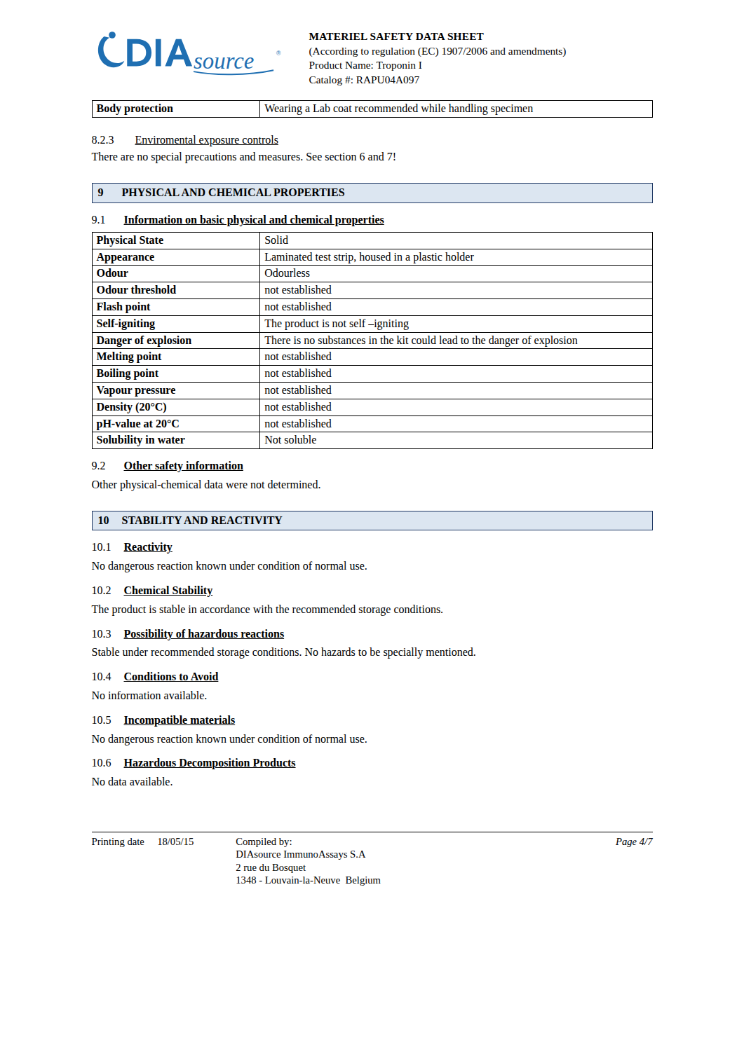source ®
MATERIEL SAFETY DATA SHEET
(According to regulation (EC) 1907/2006 and amendments)
Product Name: Troponin I
Catalog #: RAPU04A097
| Body protection | Wearing a Lab coat recommended while handling specimen |
8.2.3 Enviromental exposure controls
There are no special precautions and measures. See section 6 and 7!
9 PHYSICAL AND CHEMICAL PROPERTIES
9.1 Information on basic physical and chemical properties
| Physical State | Solid |
| Appearance | Laminated test strip, housed in a plastic holder |
| Odour | Odourless |
| Odour threshold | not established |
| Flash point | not established |
| Self-igniting | The product is not self –igniting |
| Danger of explosion | There is no substances in the kit could lead to the danger of explosion |
| Melting point | not established |
| Boiling point | not established |
| Vapour pressure | not established |
| Density (20°C) | not established |
| pH-value at 20°C | not established |
| Solubility in water | Not soluble |
9.2 Other safety information
Other physical-chemical data were not determined.
10 STABILITY AND REACTIVITY
10.1 Reactivity
No dangerous reaction known under condition of normal use.
10.2 Chemical Stability
The product is stable in accordance with the recommended storage conditions.
10.3 Possibility of hazardous reactions
Stable under recommended storage conditions. No hazards to be specially mentioned.
10.4 Conditions to Avoid
No information available.
10.5 Incompatible materials
No dangerous reaction known under condition of normal use.
10.6 Hazardous Decomposition Products
No data available.
Printing date 18/05/15
Compiled by:
DIAsource ImmunoAssays S.A
2 rue du Bosquet
1348 - Louvain-la-Neuve Belgium
Page 4/7